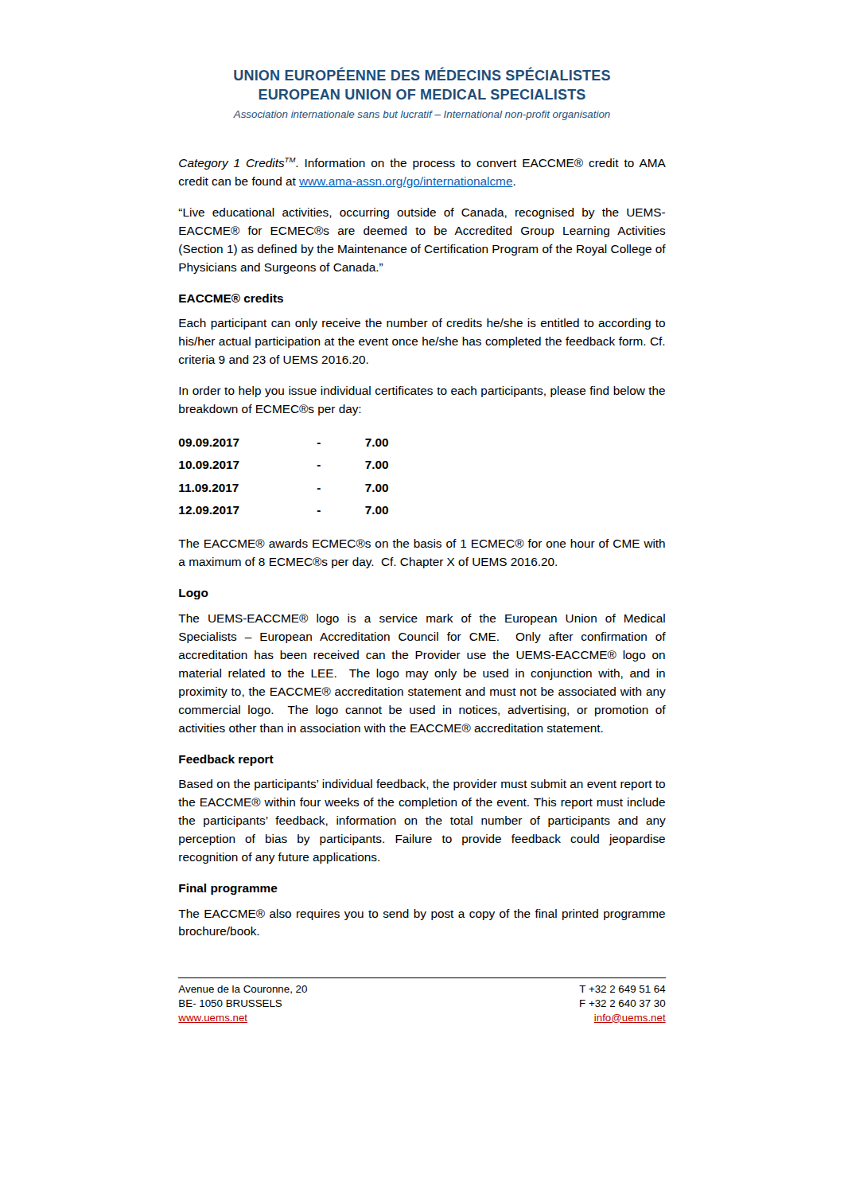UNION EUROPÉENNE DES MÉDECINS SPÉCIALISTES
EUROPEAN UNION OF MEDICAL SPECIALISTS
Association internationale sans but lucratif – International non-profit organisation
Category 1 CreditsTM. Information on the process to convert EACCME® credit to AMA credit can be found at www.ama-assn.org/go/internationalcme.
“Live educational activities, occurring outside of Canada, recognised by the UEMS-EACCME® for ECMEC®s are deemed to be Accredited Group Learning Activities (Section 1) as defined by the Maintenance of Certification Program of the Royal College of Physicians and Surgeons of Canada.”
EACCME® credits
Each participant can only receive the number of credits he/she is entitled to according to his/her actual participation at the event once he/she has completed the feedback form. Cf. criteria 9 and 23 of UEMS 2016.20.
In order to help you issue individual certificates to each participants, please find below the breakdown of ECMEC®s per day:
| 09.09.2017 | - | 7.00 |
| 10.09.2017 | - | 7.00 |
| 11.09.2017 | - | 7.00 |
| 12.09.2017 | - | 7.00 |
The EACCME® awards ECMEC®s on the basis of 1 ECMEC® for one hour of CME with a maximum of 8 ECMEC®s per day. Cf. Chapter X of UEMS 2016.20.
Logo
The UEMS-EACCME® logo is a service mark of the European Union of Medical Specialists – European Accreditation Council for CME. Only after confirmation of accreditation has been received can the Provider use the UEMS-EACCME® logo on material related to the LEE. The logo may only be used in conjunction with, and in proximity to, the EACCME® accreditation statement and must not be associated with any commercial logo. The logo cannot be used in notices, advertising, or promotion of activities other than in association with the EACCME® accreditation statement.
Feedback report
Based on the participants’ individual feedback, the provider must submit an event report to the EACCME® within four weeks of the completion of the event. This report must include the participants’ feedback, information on the total number of participants and any perception of bias by participants. Failure to provide feedback could jeopardise recognition of any future applications.
Final programme
The EACCME® also requires you to send by post a copy of the final printed programme brochure/book.
Avenue de la Couronne, 20
BE- 1050 BRUSSELS
www.uems.net
T +32 2 649 51 64
F +32 2 640 37 30
info@uems.net